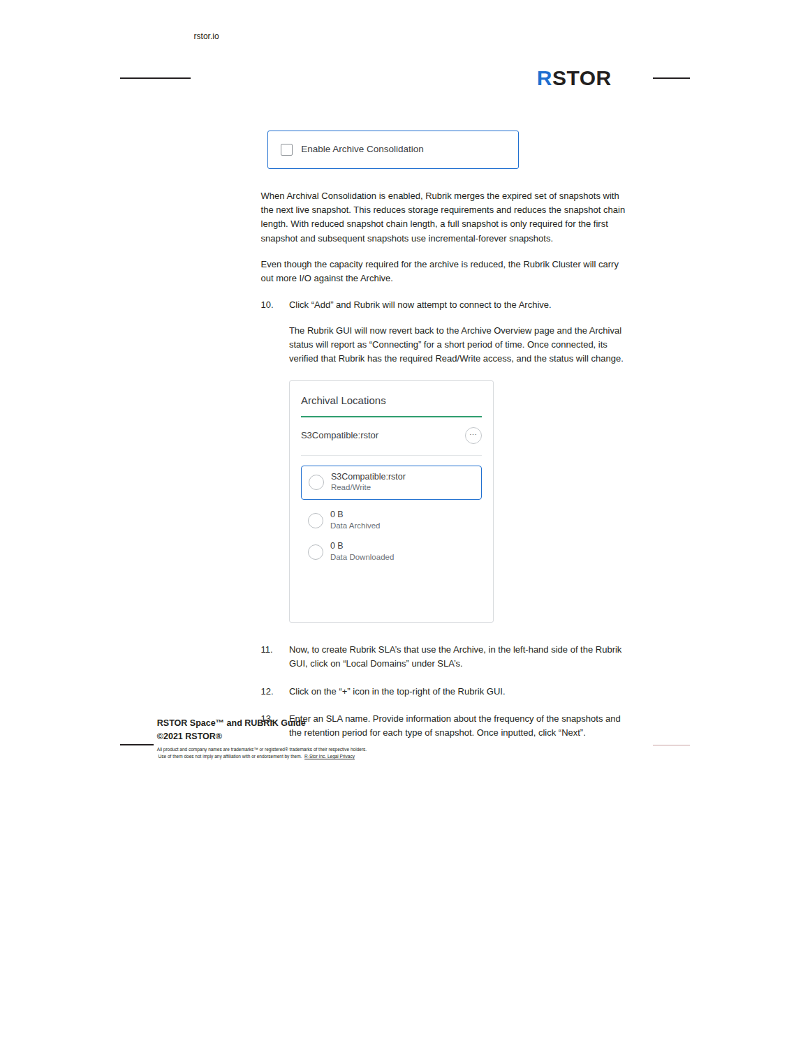rstor.io
RSTOR
Enable Archive Consolidation
When Archival Consolidation is enabled, Rubrik merges the expired set of snapshots with the next live snapshot. This reduces storage requirements and reduces the snapshot chain length. With reduced snapshot chain length, a full snapshot is only required for the first snapshot and subsequent snapshots use incremental-forever snapshots.
Even though the capacity required for the archive is reduced, the Rubrik Cluster will carry out more I/O against the Archive.
10. Click “Add” and Rubrik will now attempt to connect to the Archive.
The Rubrik GUI will now revert back to the Archive Overview page and the Archival status will report as “Connecting” for a short period of time. Once connected, its verified that Rubrik has the required Read/Write access, and the status will change.
Archival Locations
S3Compatible:rstor ⋯
S3Compatible:rstor
Read/Write
0 B
Data Archived
0 B
Data Downloaded
11. Now, to create Rubrik SLA’s that use the Archive, in the left-hand side of the Rubrik GUI, click on “Local Domains” under SLA’s.
12. Click on the “+” icon in the top-right of the Rubrik GUI.
13. Enter an SLA name. Provide information about the frequency of the snapshots and the retention period for each type of snapshot. Once inputted, click “Next”.
RSTOR Space™ and RUBRIK Guide
©2021 RSTOR®
All product and company names are trademarks™ or registered® trademarks of their respective holders.
Use of them does not imply any affiliation with or endorsement by them. R-Stor Inc. Legal Privacy